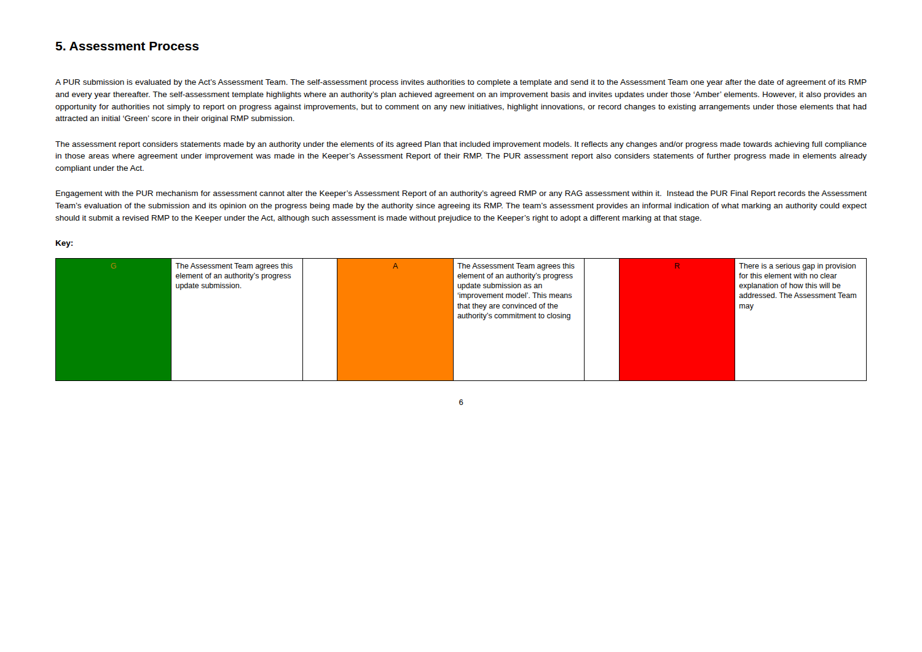5. Assessment Process
A PUR submission is evaluated by the Act’s Assessment Team. The self-assessment process invites authorities to complete a template and send it to the Assessment Team one year after the date of agreement of its RMP and every year thereafter. The self-assessment template highlights where an authority’s plan achieved agreement on an improvement basis and invites updates under those ‘Amber’ elements. However, it also provides an opportunity for authorities not simply to report on progress against improvements, but to comment on any new initiatives, highlight innovations, or record changes to existing arrangements under those elements that had attracted an initial ‘Green’ score in their original RMP submission.
The assessment report considers statements made by an authority under the elements of its agreed Plan that included improvement models. It reflects any changes and/or progress made towards achieving full compliance in those areas where agreement under improvement was made in the Keeper’s Assessment Report of their RMP. The PUR assessment report also considers statements of further progress made in elements already compliant under the Act.
Engagement with the PUR mechanism for assessment cannot alter the Keeper’s Assessment Report of an authority’s agreed RMP or any RAG assessment within it. Instead the PUR Final Report records the Assessment Team’s evaluation of the submission and its opinion on the progress being made by the authority since agreeing its RMP. The team’s assessment provides an informal indication of what marking an authority could expect should it submit a revised RMP to the Keeper under the Act, although such assessment is made without prejudice to the Keeper’s right to adopt a different marking at that stage.
Key:
| G | The Assessment Team agrees this element of an authority’s progress update submission. | | A | The Assessment Team agrees this element of an authority’s progress update submission as an ‘improvement model’. This means that they are convinced of the authority’s commitment to closing | | R | There is a serious gap in provision for this element with no clear explanation of how this will be addressed. The Assessment Team may |
6